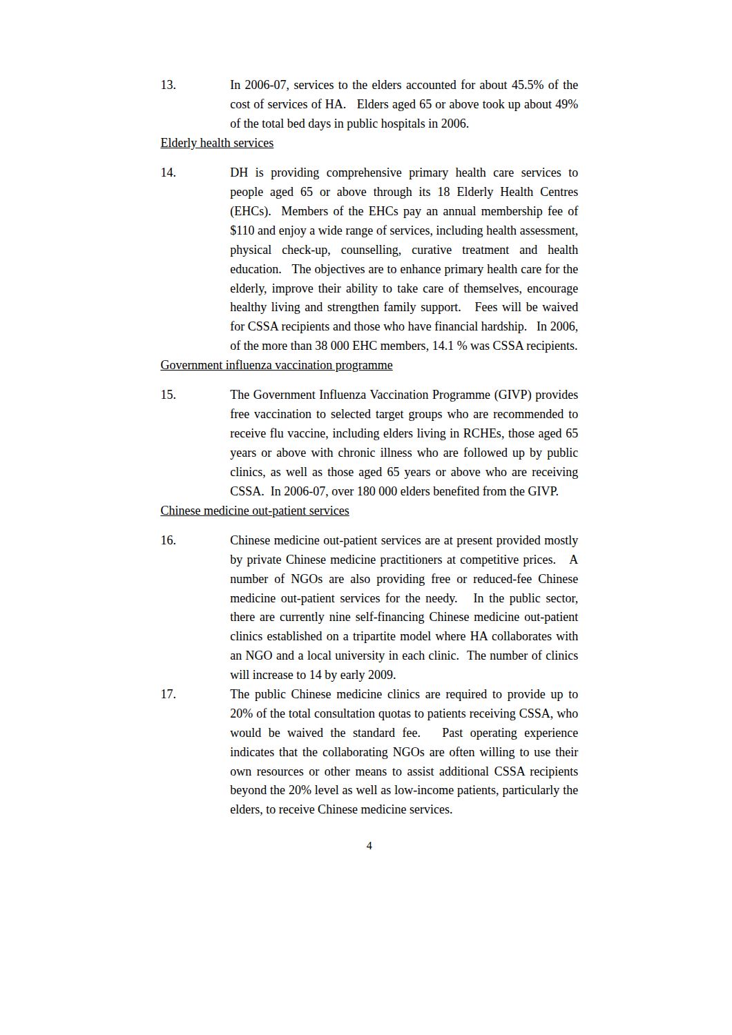13.
In 2006-07, services to the elders accounted for about 45.5% of the cost of services of HA. Elders aged 65 or above took up about 49% of the total bed days in public hospitals in 2006.
Elderly health services
14.
DH is providing comprehensive primary health care services to people aged 65 or above through its 18 Elderly Health Centres (EHCs). Members of the EHCs pay an annual membership fee of $110 and enjoy a wide range of services, including health assessment, physical check-up, counselling, curative treatment and health education. The objectives are to enhance primary health care for the elderly, improve their ability to take care of themselves, encourage healthy living and strengthen family support. Fees will be waived for CSSA recipients and those who have financial hardship. In 2006, of the more than 38 000 EHC members, 14.1 % was CSSA recipients.
Government influenza vaccination programme
15.
The Government Influenza Vaccination Programme (GIVP) provides free vaccination to selected target groups who are recommended to receive flu vaccine, including elders living in RCHEs, those aged 65 years or above with chronic illness who are followed up by public clinics, as well as those aged 65 years or above who are receiving CSSA. In 2006-07, over 180 000 elders benefited from the GIVP.
Chinese medicine out-patient services
16.
Chinese medicine out-patient services are at present provided mostly by private Chinese medicine practitioners at competitive prices. A number of NGOs are also providing free or reduced-fee Chinese medicine out-patient services for the needy. In the public sector, there are currently nine self-financing Chinese medicine out-patient clinics established on a tripartite model where HA collaborates with an NGO and a local university in each clinic. The number of clinics will increase to 14 by early 2009.
17.
The public Chinese medicine clinics are required to provide up to 20% of the total consultation quotas to patients receiving CSSA, who would be waived the standard fee. Past operating experience indicates that the collaborating NGOs are often willing to use their own resources or other means to assist additional CSSA recipients beyond the 20% level as well as low-income patients, particularly the elders, to receive Chinese medicine services.
4